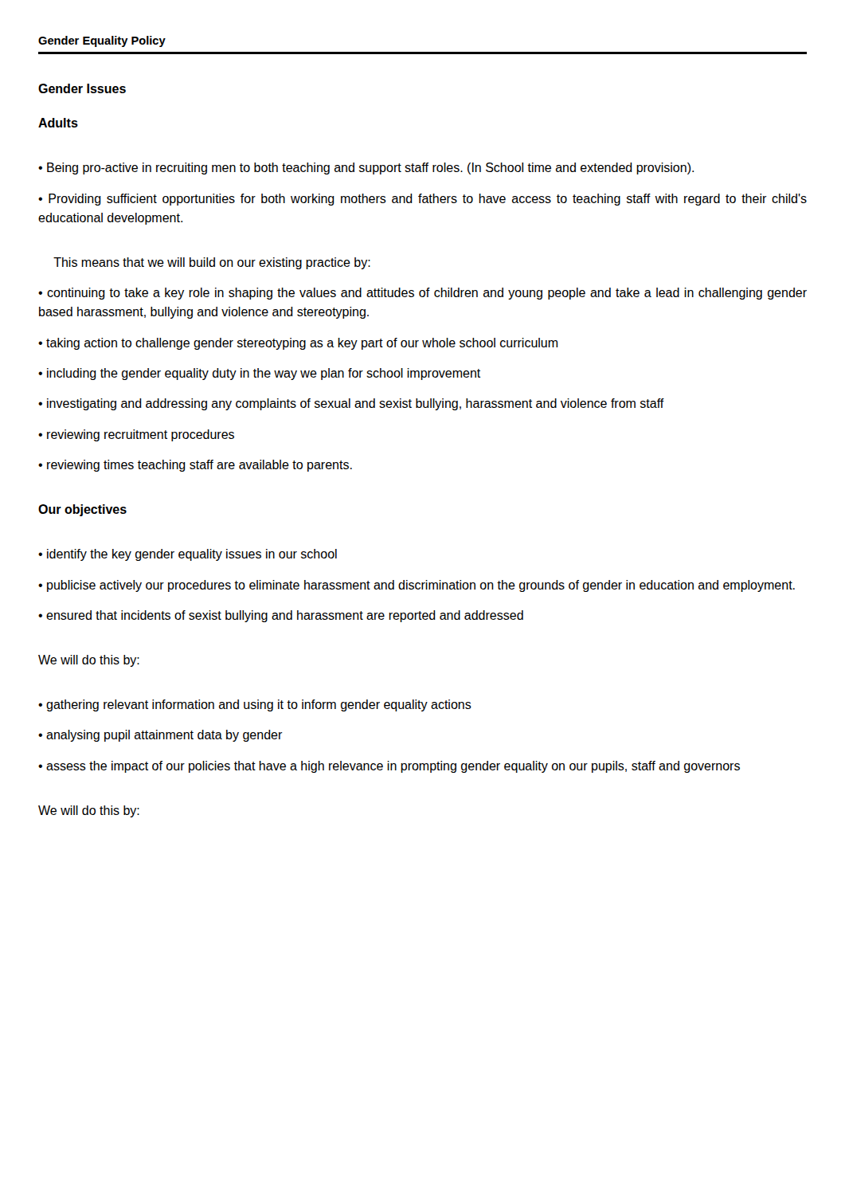Gender Equality Policy
Gender Issues
Adults
Being pro-active in recruiting men to both teaching and support staff roles. (In School time and extended provision).
Providing sufficient opportunities for both working mothers and fathers to have access to teaching staff with regard to their child's educational development.
This means that we will build on our existing practice by:
continuing to take a key role in shaping the values and attitudes of children and young people and take a lead in challenging gender based harassment, bullying and violence and stereotyping.
taking action to challenge gender stereotyping as a key part of our whole school curriculum
including the gender equality duty in the way we plan for school improvement
investigating and addressing any complaints of sexual and sexist bullying, harassment and violence from staff
reviewing recruitment procedures
reviewing times teaching staff are available to parents.
Our objectives
identify the key gender equality issues in our school
publicise actively our procedures to eliminate harassment and discrimination on the grounds of gender in education and employment.
ensured that incidents of sexist bullying and harassment are reported and addressed
We will do this by:
gathering relevant information and using it to inform gender equality actions
analysing pupil attainment data by gender
assess the impact of our policies that have a high relevance in prompting gender equality on our pupils, staff and governors
We will do this by: